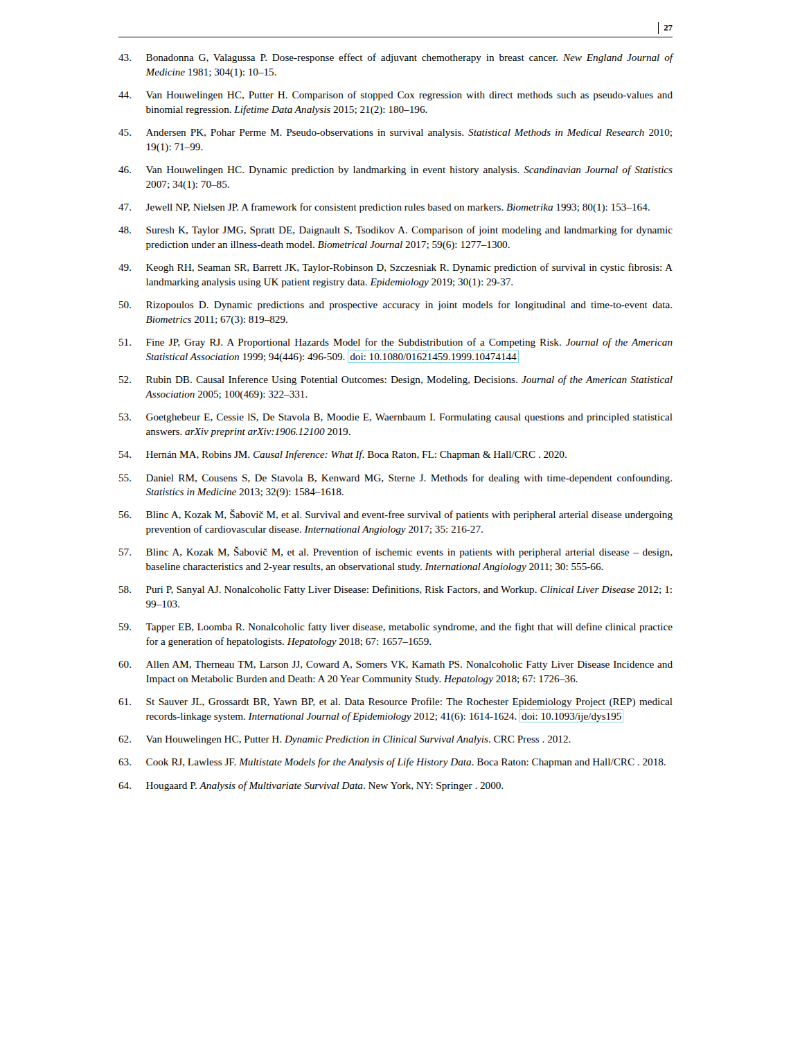27
Bonadonna G, Valagussa P. Dose-response effect of adjuvant chemotherapy in breast cancer. New England Journal of Medicine 1981; 304(1): 10–15.
Van Houwelingen HC, Putter H. Comparison of stopped Cox regression with direct methods such as pseudo-values and binomial regression. Lifetime Data Analysis 2015; 21(2): 180–196.
Andersen PK, Pohar Perme M. Pseudo-observations in survival analysis. Statistical Methods in Medical Research 2010; 19(1): 71–99.
Van Houwelingen HC. Dynamic prediction by landmarking in event history analysis. Scandinavian Journal of Statistics 2007; 34(1): 70–85.
Jewell NP, Nielsen JP. A framework for consistent prediction rules based on markers. Biometrika 1993; 80(1): 153–164.
Suresh K, Taylor JMG, Spratt DE, Daignault S, Tsodikov A. Comparison of joint modeling and landmarking for dynamic prediction under an illness-death model. Biometrical Journal 2017; 59(6): 1277–1300.
Keogh RH, Seaman SR, Barrett JK, Taylor-Robinson D, Szczesniak R. Dynamic prediction of survival in cystic fibrosis: A landmarking analysis using UK patient registry data. Epidemiology 2019; 30(1): 29-37.
Rizopoulos D. Dynamic predictions and prospective accuracy in joint models for longitudinal and time-to-event data. Biometrics 2011; 67(3): 819–829.
Fine JP, Gray RJ. A Proportional Hazards Model for the Subdistribution of a Competing Risk. Journal of the American Statistical Association 1999; 94(446): 496-509. doi: 10.1080/01621459.1999.10474144
Rubin DB. Causal Inference Using Potential Outcomes: Design, Modeling, Decisions. Journal of the American Statistical Association 2005; 100(469): 322–331.
Goetghebeur E, Cessie lS, De Stavola B, Moodie E, Waernbaum I. Formulating causal questions and principled statistical answers. arXiv preprint arXiv:1906.12100 2019.
Hernán MA, Robins JM. Causal Inference: What If. Boca Raton, FL: Chapman & Hall/CRC . 2020.
Daniel RM, Cousens S, De Stavola B, Kenward MG, Sterne J. Methods for dealing with time-dependent confounding. Statistics in Medicine 2013; 32(9): 1584–1618.
Blinc A, Kozak M, Šabovič M, et al. Survival and event-free survival of patients with peripheral arterial disease undergoing prevention of cardiovascular disease. International Angiology 2017; 35: 216-27.
Blinc A, Kozak M, Šabovič M, et al. Prevention of ischemic events in patients with peripheral arterial disease – design, baseline characteristics and 2-year results, an observational study. International Angiology 2011; 30: 555-66.
Puri P, Sanyal AJ. Nonalcoholic Fatty Liver Disease: Definitions, Risk Factors, and Workup. Clinical Liver Disease 2012; 1: 99–103.
Tapper EB, Loomba R. Nonalcoholic fatty liver disease, metabolic syndrome, and the fight that will define clinical practice for a generation of hepatologists. Hepatology 2018; 67: 1657–1659.
Allen AM, Therneau TM, Larson JJ, Coward A, Somers VK, Kamath PS. Nonalcoholic Fatty Liver Disease Incidence and Impact on Metabolic Burden and Death: A 20 Year Community Study. Hepatology 2018; 67: 1726–36.
St Sauver JL, Grossardt BR, Yawn BP, et al. Data Resource Profile: The Rochester Epidemiology Project (REP) medical records-linkage system. International Journal of Epidemiology 2012; 41(6): 1614-1624. doi: 10.1093/ije/dys195
Van Houwelingen HC, Putter H. Dynamic Prediction in Clinical Survival Analyis. CRC Press . 2012.
Cook RJ, Lawless JF. Multistate Models for the Analysis of Life History Data. Boca Raton: Chapman and Hall/CRC . 2018.
Hougaard P. Analysis of Multivariate Survival Data. New York, NY: Springer . 2000.